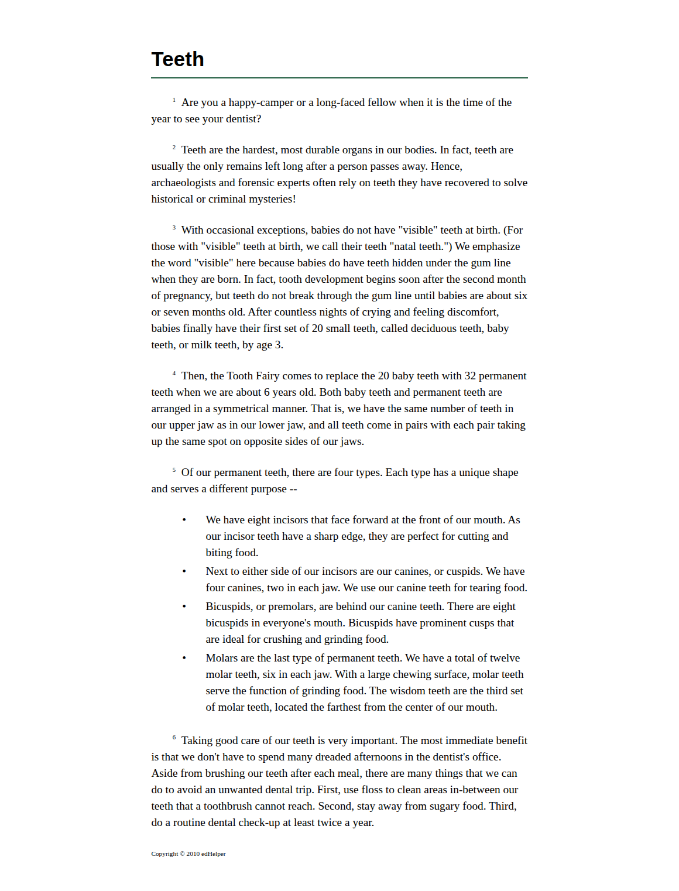Teeth
1Are you a happy-camper or a long-faced fellow when it is the time of the year to see your dentist?
2Teeth are the hardest, most durable organs in our bodies. In fact, teeth are usually the only remains left long after a person passes away. Hence, archaeologists and forensic experts often rely on teeth they have recovered to solve historical or criminal mysteries!
3With occasional exceptions, babies do not have "visible" teeth at birth. (For those with "visible" teeth at birth, we call their teeth "natal teeth.") We emphasize the word "visible" here because babies do have teeth hidden under the gum line when they are born. In fact, tooth development begins soon after the second month of pregnancy, but teeth do not break through the gum line until babies are about six or seven months old. After countless nights of crying and feeling discomfort, babies finally have their first set of 20 small teeth, called deciduous teeth, baby teeth, or milk teeth, by age 3.
4Then, the Tooth Fairy comes to replace the 20 baby teeth with 32 permanent teeth when we are about 6 years old. Both baby teeth and permanent teeth are arranged in a symmetrical manner. That is, we have the same number of teeth in our upper jaw as in our lower jaw, and all teeth come in pairs with each pair taking up the same spot on opposite sides of our jaws.
5Of our permanent teeth, there are four types. Each type has a unique shape and serves a different purpose --
We have eight incisors that face forward at the front of our mouth. As our incisor teeth have a sharp edge, they are perfect for cutting and biting food.
Next to either side of our incisors are our canines, or cuspids. We have four canines, two in each jaw. We use our canine teeth for tearing food.
Bicuspids, or premolars, are behind our canine teeth. There are eight bicuspids in everyone's mouth. Bicuspids have prominent cusps that are ideal for crushing and grinding food.
Molars are the last type of permanent teeth. We have a total of twelve molar teeth, six in each jaw. With a large chewing surface, molar teeth serve the function of grinding food. The wisdom teeth are the third set of molar teeth, located the farthest from the center of our mouth.
6Taking good care of our teeth is very important. The most immediate benefit is that we don't have to spend many dreaded afternoons in the dentist's office. Aside from brushing our teeth after each meal, there are many things that we can do to avoid an unwanted dental trip. First, use floss to clean areas in-between our teeth that a toothbrush cannot reach. Second, stay away from sugary food. Third, do a routine dental check-up at least twice a year.
Copyright © 2010 edHelper